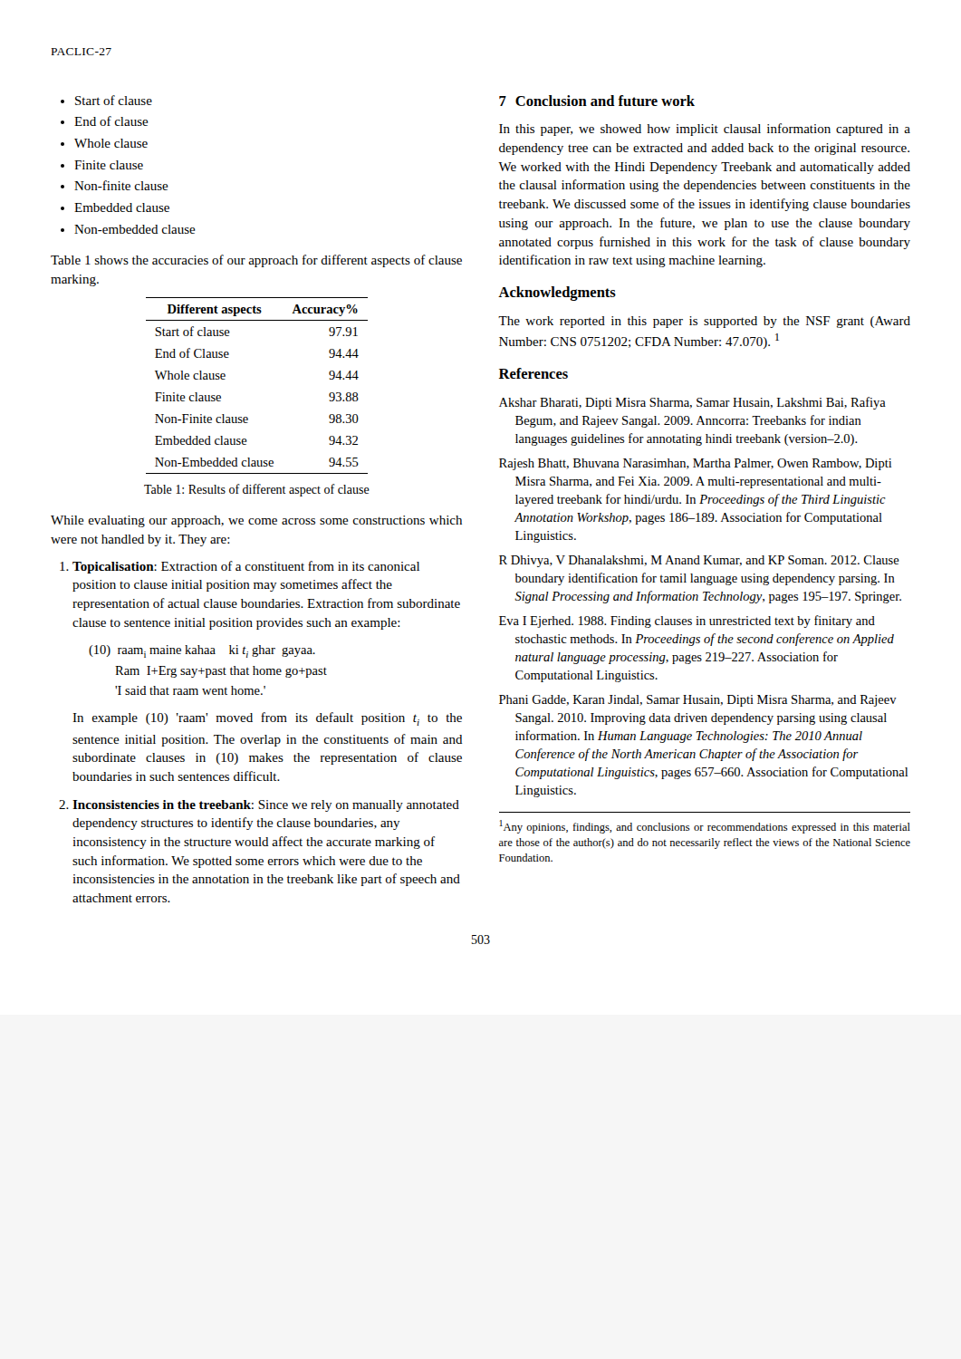PACLIC-27
Start of clause
End of clause
Whole clause
Finite clause
Non-finite clause
Embedded clause
Non-embedded clause
Table 1 shows the accuracies of our approach for different aspects of clause marking.
| Different aspects | Accuracy% |
| --- | --- |
| Start of clause | 97.91 |
| End of Clause | 94.44 |
| Whole clause | 94.44 |
| Finite clause | 93.88 |
| Non-Finite clause | 98.30 |
| Embedded clause | 94.32 |
| Non-Embedded clause | 94.55 |
Table 1: Results of different aspect of clause
While evaluating our approach, we come across some constructions which were not handled by it. They are:
Topicalisation: Extraction of a constituent from in its canonical position to clause initial position may sometimes affect the representation of actual clause boundaries. Extraction from subordinate clause to sentence initial position provides such an example:
(10) raami maine kahaa ki ti ghar gayaa.
Ram I+Erg say+past that home go+past 'I said that raam went home.'
In example (10) 'raam' moved from its default position ti to the sentence initial position. The overlap in the constituents of main and subordinate clauses in (10) makes the representation of clause boundaries in such sentences difficult.
Inconsistencies in the treebank: Since we rely on manually annotated dependency structures to identify the clause boundaries, any inconsistency in the structure would affect the accurate marking of such information. We spotted some errors which were due to the inconsistencies in the annotation in the treebank like part of speech and attachment errors.
7 Conclusion and future work
In this paper, we showed how implicit clausal information captured in a dependency tree can be extracted and added back to the original resource. We worked with the Hindi Dependency Treebank and automatically added the clausal information using the dependencies between constituents in the treebank. We discussed some of the issues in identifying clause boundaries using our approach. In the future, we plan to use the clause boundary annotated corpus furnished in this work for the task of clause boundary identification in raw text using machine learning.
Acknowledgments
The work reported in this paper is supported by the NSF grant (Award Number: CNS 0751202; CFDA Number: 47.070). 1
References
Akshar Bharati, Dipti Misra Sharma, Samar Husain, Lakshmi Bai, Rafiya Begum, and Rajeev Sangal. 2009. Anncorra: Treebanks for indian languages guidelines for annotating hindi treebank (version–2.0).
Rajesh Bhatt, Bhuvana Narasimhan, Martha Palmer, Owen Rambow, Dipti Misra Sharma, and Fei Xia. 2009. A multi-representational and multi-layered treebank for hindi/urdu. In Proceedings of the Third Linguistic Annotation Workshop, pages 186–189. Association for Computational Linguistics.
R Dhivya, V Dhanalakshmi, M Anand Kumar, and KP Soman. 2012. Clause boundary identification for tamil language using dependency parsing. In Signal Processing and Information Technology, pages 195–197. Springer.
Eva I Ejerhed. 1988. Finding clauses in unrestricted text by finitary and stochastic methods. In Proceedings of the second conference on Applied natural language processing, pages 219–227. Association for Computational Linguistics.
Phani Gadde, Karan Jindal, Samar Husain, Dipti Misra Sharma, and Rajeev Sangal. 2010. Improving data driven dependency parsing using clausal information. In Human Language Technologies: The 2010 Annual Conference of the North American Chapter of the Association for Computational Linguistics, pages 657–660. Association for Computational Linguistics.
1Any opinions, findings, and conclusions or recommendations expressed in this material are those of the author(s) and do not necessarily reflect the views of the National Science Foundation.
503